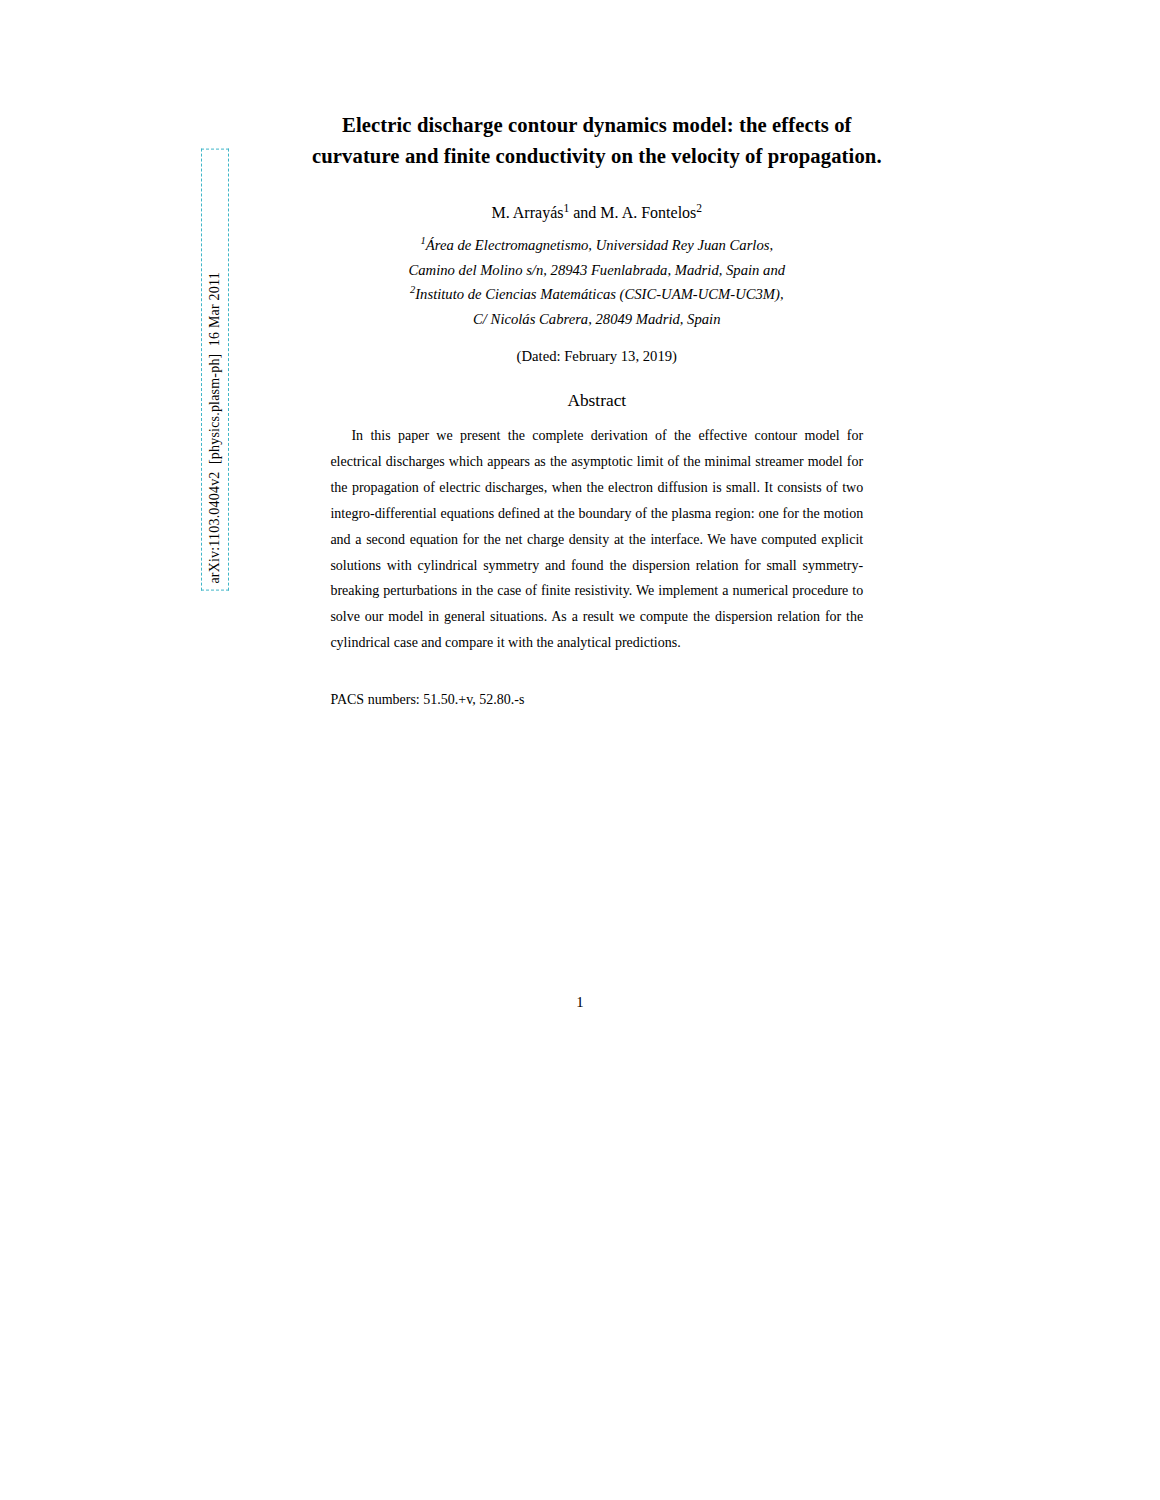arXiv:1103.0404v2 [physics.plasm-ph] 16 Mar 2011
Electric discharge contour dynamics model: the effects of
curvature and finite conductivity on the velocity of propagation.
M. Arrayás1 and M. A. Fontelos2
1Área de Electromagnetismo, Universidad Rey Juan Carlos,
Camino del Molino s/n, 28943 Fuenlabrada, Madrid, Spain and
2Instituto de Ciencias Matemáticas (CSIC-UAM-UCM-UC3M),
C/ Nicolás Cabrera, 28049 Madrid, Spain
(Dated: February 13, 2019)
Abstract
In this paper we present the complete derivation of the effective contour model for electrical discharges which appears as the asymptotic limit of the minimal streamer model for the propagation of electric discharges, when the electron diffusion is small. It consists of two integro-differential equations defined at the boundary of the plasma region: one for the motion and a second equation for the net charge density at the interface. We have computed explicit solutions with cylindrical symmetry and found the dispersion relation for small symmetry-breaking perturbations in the case of finite resistivity. We implement a numerical procedure to solve our model in general situations. As a result we compute the dispersion relation for the cylindrical case and compare it with the analytical predictions.
PACS numbers: 51.50.+v, 52.80.-s
1